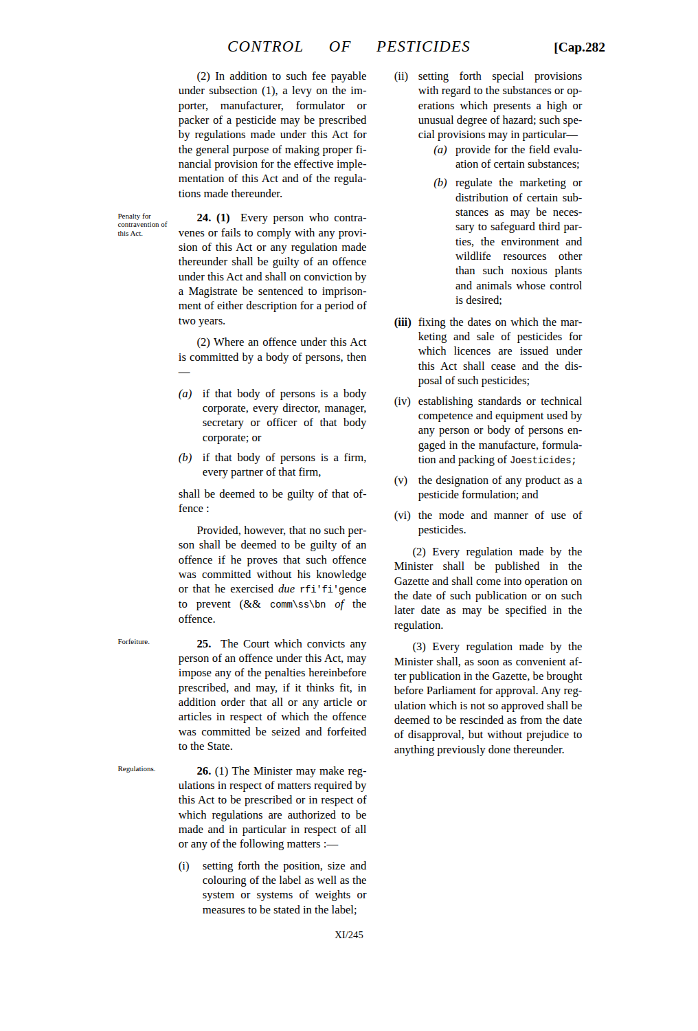CONTROL OF PESTICIDES
[Cap.282
(2) In addition to such fee payable under subsection (1), a levy on the importer, manufacturer, formulator or packer of a pesticide may be prescribed by regulations made under this Act for the general purpose of making proper financial provision for the effective implementation of this Act and of the regulations made thereunder.
Penalty for contravention of this Act.
24. (1) Every person who contravenes or fails to comply with any provision of this Act or any regulation made thereunder shall be guilty of an offence under this Act and shall on conviction by a Magistrate be sentenced to imprisonment of either description for a period of two years.
(2) Where an offence under this Act is committed by a body of persons, then—
(a) if that body of persons is a body corporate, every director, manager, secretary or officer of that body corporate; or
(b) if that body of persons is a firm, every partner of that firm,
shall be deemed to be guilty of that offence :
Provided, however, that no such person shall be deemed to be guilty of an offence if he proves that such offence was committed without his knowledge or that he exercised due rfi'fi'gence to prevent (&& comm\ss\bn of the offence.
Forfeiture.
25. The Court which convicts any person of an offence under this Act, may impose any of the penalties hereinbefore prescribed, and may, if it thinks fit, in addition order that all or any article or articles in respect of which the offence was committed be seized and forfeited to the State.
Regulations.
26. (1) The Minister may make regulations in respect of matters required by this Act to be prescribed or in respect of which regulations are authorized to be made and in particular in respect of all or any of the following matters :—
(i) setting forth the position, size and colouring of the label as well as the system or systems of weights or measures to be stated in the label;
(ii) setting forth special provisions with regard to the substances or operations which presents a high or unusual degree of hazard; such special provisions may in particular—
(a) provide for the field evaluation of certain substances;
(b) regulate the marketing or distribution of certain substances as may be necessary to safeguard third parties, the environment and wildlife resources other than such noxious plants and animals whose control is desired;
(iii) fixing the dates on which the marketing and sale of pesticides for which licences are issued under this Act shall cease and the disposal of such pesticides;
(iv) establishing standards or technical competence and equipment used by any person or body of persons engaged in the manufacture, formulation and packing of Joesticides;
(v) the designation of any product as a pesticide formulation; and
(vi) the mode and manner of use of pesticides.
(2) Every regulation made by the Minister shall be published in the Gazette and shall come into operation on the date of such publication or on such later date as may be specified in the regulation.
(3) Every regulation made by the Minister shall, as soon as convenient after publication in the Gazette, be brought before Parliament for approval. Any regulation which is not so approved shall be deemed to be rescinded as from the date of disapproval, but without prejudice to anything previously done thereunder.
XI/245